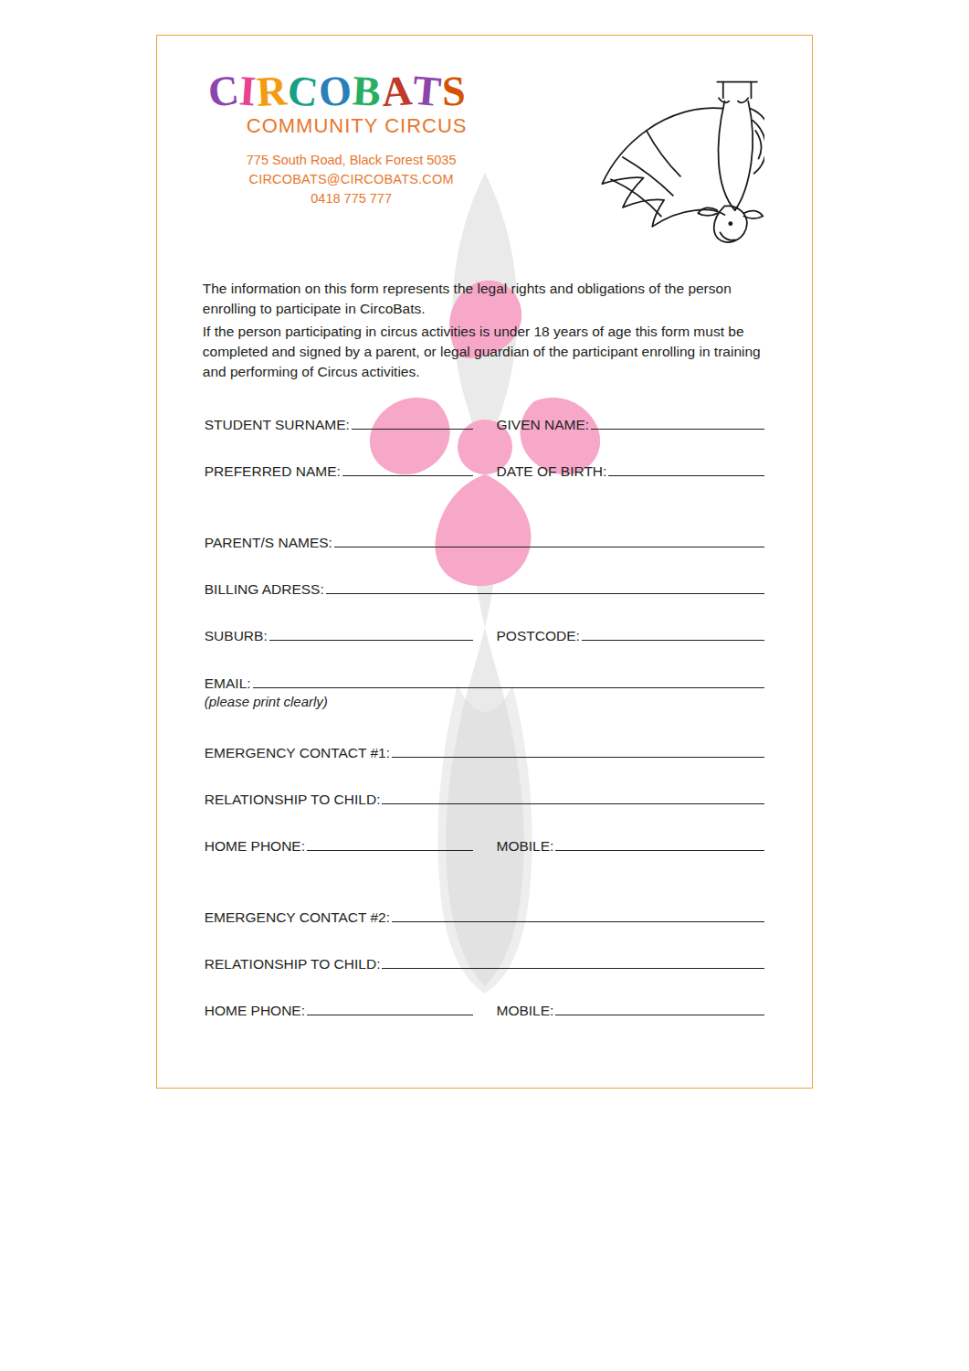CIRCOBATS
COMMUNITY CIRCUS
775 South Road, Black Forest 5035
CIRCOBATS@CIRCOBATS.COM
0418 775 777
The information on this form represents the legal rights and obligations of the person enrolling to participate in CircoBats.
If the person participating in circus activities is under 18 years of age this form must be completed and signed by a parent, or legal guardian of the participant enrolling in training and performing of Circus activities.
STUDENT SURNAME:
GIVEN NAME:
PREFERRED NAME:
DATE OF BIRTH:
PARENT/S NAMES:
BILLING ADRESS:
SUBURB:
POSTCODE:
EMAIL:
(please print clearly)
EMERGENCY CONTACT #1:
RELATIONSHIP TO CHILD:
HOME PHONE:
MOBILE:
EMERGENCY CONTACT #2:
RELATIONSHIP TO CHILD:
HOME PHONE:
MOBILE: